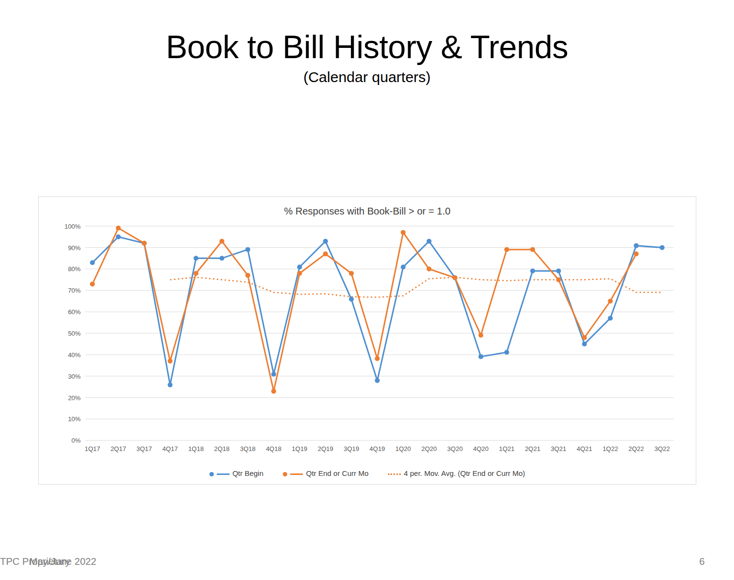Book to Bill History & Trends
(Calendar quarters)
% Responses with Book-Bill > or = 1.0
100% 90% 80% 70% 60% 50% 40% 30% 20% 10% 0% 1Q17 2Q17 3Q17 4Q17 1Q18 2Q18 3Q18 4Q18 1Q19 2Q19 3Q19 4Q19 1Q20 2Q20 3Q20 4Q20 1Q21 2Q21 3Q21 4Q21 1Q22 2Q22 3Q22
Qtr Begin Qtr End or Curr Mo 4 per. Mov. Avg. (Qtr End or Curr Mo)
May/June 2022 TPC Proprietary 6